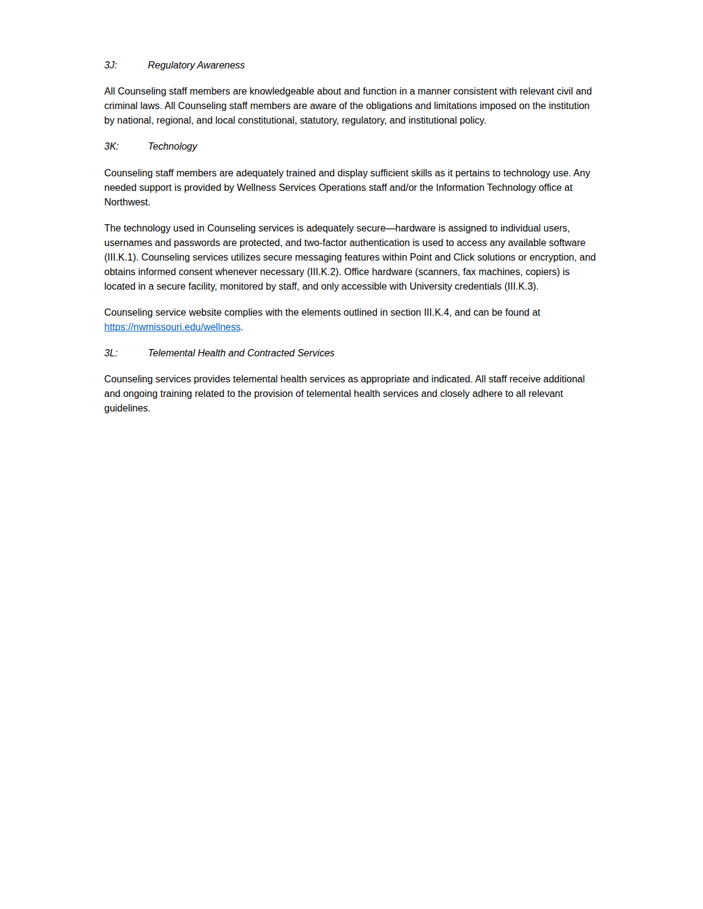3J: Regulatory Awareness
All Counseling staff members are knowledgeable about and function in a manner consistent with relevant civil and criminal laws. All Counseling staff members are aware of the obligations and limitations imposed on the institution by national, regional, and local constitutional, statutory, regulatory, and institutional policy.
3K: Technology
Counseling staff members are adequately trained and display sufficient skills as it pertains to technology use. Any needed support is provided by Wellness Services Operations staff and/or the Information Technology office at Northwest.
The technology used in Counseling services is adequately secure—hardware is assigned to individual users, usernames and passwords are protected, and two-factor authentication is used to access any available software (III.K.1). Counseling services utilizes secure messaging features within Point and Click solutions or encryption, and obtains informed consent whenever necessary (III.K.2). Office hardware (scanners, fax machines, copiers) is located in a secure facility, monitored by staff, and only accessible with University credentials (III.K.3).
Counseling service website complies with the elements outlined in section III.K.4, and can be found at https://nwmissouri.edu/wellness.
3L: Telemental Health and Contracted Services
Counseling services provides telemental health services as appropriate and indicated. All staff receive additional and ongoing training related to the provision of telemental health services and closely adhere to all relevant guidelines.